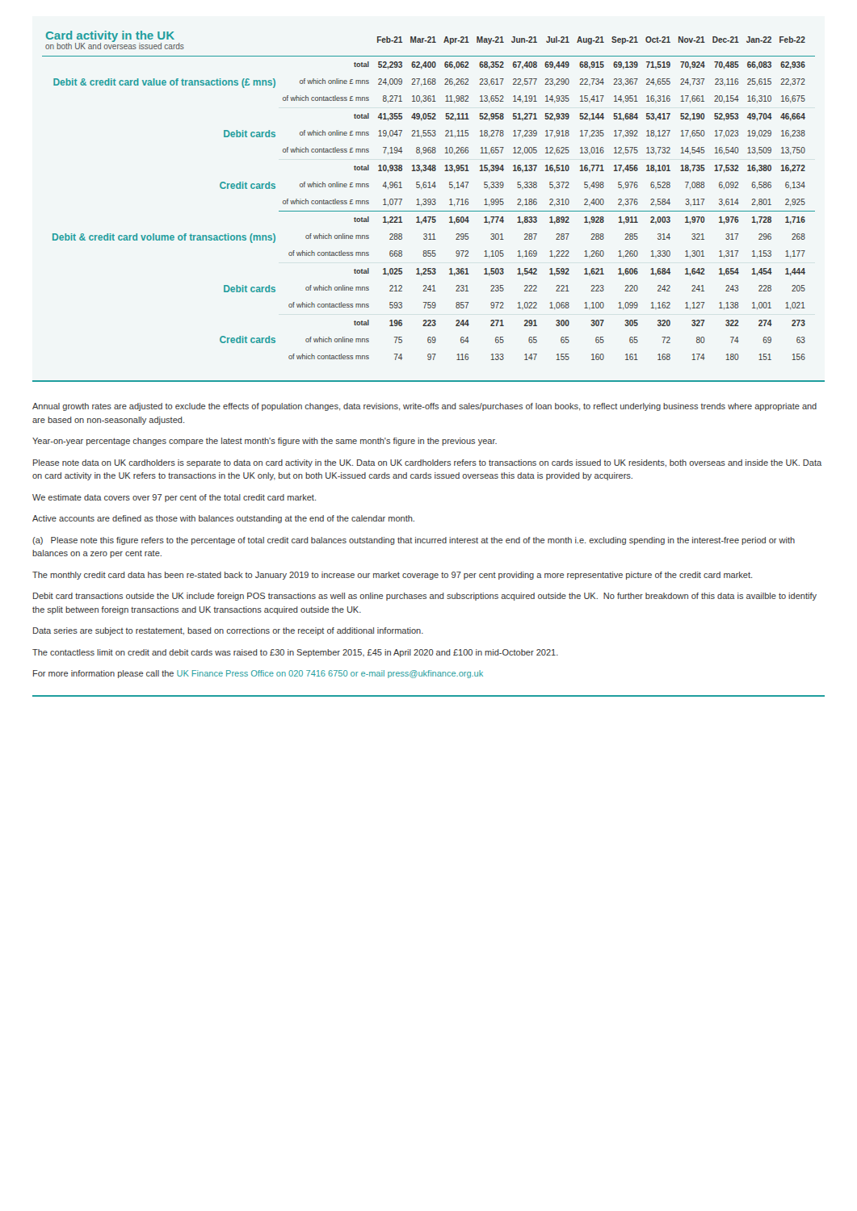| Card activity in the UK on both UK and overseas issued cards | Feb-21 | Mar-21 | Apr-21 | May-21 | Jun-21 | Jul-21 | Aug-21 | Sep-21 | Oct-21 | Nov-21 | Dec-21 | Jan-22 | Feb-22 | |
| --- | --- | --- | --- | --- | --- | --- | --- | --- | --- | --- | --- | --- | --- | --- |
| Debit & credit card value of transactions (£ mns) | total | 52,293 | 62,400 | 66,062 | 68,352 | 67,408 | 69,449 | 68,915 | 69,139 | 71,519 | 70,924 | 70,485 | 66,083 | 62,936 | |
| of which online £ mns | 24,009 | 27,168 | 26,262 | 23,617 | 22,577 | 23,290 | 22,734 | 23,367 | 24,655 | 24,737 | 23,116 | 25,615 | 22,372 | |
| of which contactless £ mns | 8,271 | 10,361 | 11,982 | 13,652 | 14,191 | 14,935 | 15,417 | 14,951 | 16,316 | 17,661 | 20,154 | 16,310 | 16,675 | |
| Debit cards | total | 41,355 | 49,052 | 52,111 | 52,958 | 51,271 | 52,939 | 52,144 | 51,684 | 53,417 | 52,190 | 52,953 | 49,704 | 46,664 | |
| of which online £ mns | 19,047 | 21,553 | 21,115 | 18,278 | 17,239 | 17,918 | 17,235 | 17,392 | 18,127 | 17,650 | 17,023 | 19,029 | 16,238 | |
| of which contactless £ mns | 7,194 | 8,968 | 10,266 | 11,657 | 12,005 | 12,625 | 13,016 | 12,575 | 13,732 | 14,545 | 16,540 | 13,509 | 13,750 | |
| Credit cards | total | 10,938 | 13,348 | 13,951 | 15,394 | 16,137 | 16,510 | 16,771 | 17,456 | 18,101 | 18,735 | 17,532 | 16,380 | 16,272 | |
| of which online £ mns | 4,961 | 5,614 | 5,147 | 5,339 | 5,338 | 5,372 | 5,498 | 5,976 | 6,528 | 7,088 | 6,092 | 6,586 | 6,134 | |
| of which contactless £ mns | 1,077 | 1,393 | 1,716 | 1,995 | 2,186 | 2,310 | 2,400 | 2,376 | 2,584 | 3,117 | 3,614 | 2,801 | 2,925 | |
| Debit & credit card volume of transactions (mns) | total | 1,221 | 1,475 | 1,604 | 1,774 | 1,833 | 1,892 | 1,928 | 1,911 | 2,003 | 1,970 | 1,976 | 1,728 | 1,716 | |
| of which online mns | 288 | 311 | 295 | 301 | 287 | 287 | 288 | 285 | 314 | 321 | 317 | 296 | 268 | |
| of which contactless mns | 668 | 855 | 972 | 1,105 | 1,169 | 1,222 | 1,260 | 1,260 | 1,330 | 1,301 | 1,317 | 1,153 | 1,177 | |
| Debit cards | total | 1,025 | 1,253 | 1,361 | 1,503 | 1,542 | 1,592 | 1,621 | 1,606 | 1,684 | 1,642 | 1,654 | 1,454 | 1,444 | |
| of which online mns | 212 | 241 | 231 | 235 | 222 | 221 | 223 | 220 | 242 | 241 | 243 | 228 | 205 | |
| of which contactless mns | 593 | 759 | 857 | 972 | 1,022 | 1,068 | 1,100 | 1,099 | 1,162 | 1,127 | 1,138 | 1,001 | 1,021 | |
| Credit cards | total | 196 | 223 | 244 | 271 | 291 | 300 | 307 | 305 | 320 | 327 | 322 | 274 | 273 | |
| of which online mns | 75 | 69 | 64 | 65 | 65 | 65 | 65 | 65 | 72 | 80 | 74 | 69 | 63 | |
| of which contactless mns | 74 | 97 | 116 | 133 | 147 | 155 | 160 | 161 | 168 | 174 | 180 | 151 | 156 | |
Annual growth rates are adjusted to exclude the effects of population changes, data revisions, write-offs and sales/purchases of loan books, to reflect underlying business trends where appropriate and are based on non-seasonally adjusted.
Year-on-year percentage changes compare the latest month's figure with the same month's figure in the previous year.
Please note data on UK cardholders is separate to data on card activity in the UK. Data on UK cardholders refers to transactions on cards issued to UK residents, both overseas and inside the UK. Data on card activity in the UK refers to transactions in the UK only, but on both UK-issued cards and cards issued overseas this data is provided by acquirers.
We estimate data covers over 97 per cent of the total credit card market.
Active accounts are defined as those with balances outstanding at the end of the calendar month.
(a) Please note this figure refers to the percentage of total credit card balances outstanding that incurred interest at the end of the month i.e. excluding spending in the interest-free period or with balances on a zero per cent rate.
The monthly credit card data has been re-stated back to January 2019 to increase our market coverage to 97 per cent providing a more representative picture of the credit card market.
Debit card transactions outside the UK include foreign POS transactions as well as online purchases and subscriptions acquired outside the UK. No further breakdown of this data is availble to identify the split between foreign transactions and UK transactions acquired outside the UK.
Data series are subject to restatement, based on corrections or the receipt of additional information.
The contactless limit on credit and debit cards was raised to £30 in September 2015, £45 in April 2020 and £100 in mid-October 2021.
For more information please call the UK Finance Press Office on 020 7416 6750 or e-mail press@ukfinance.org.uk